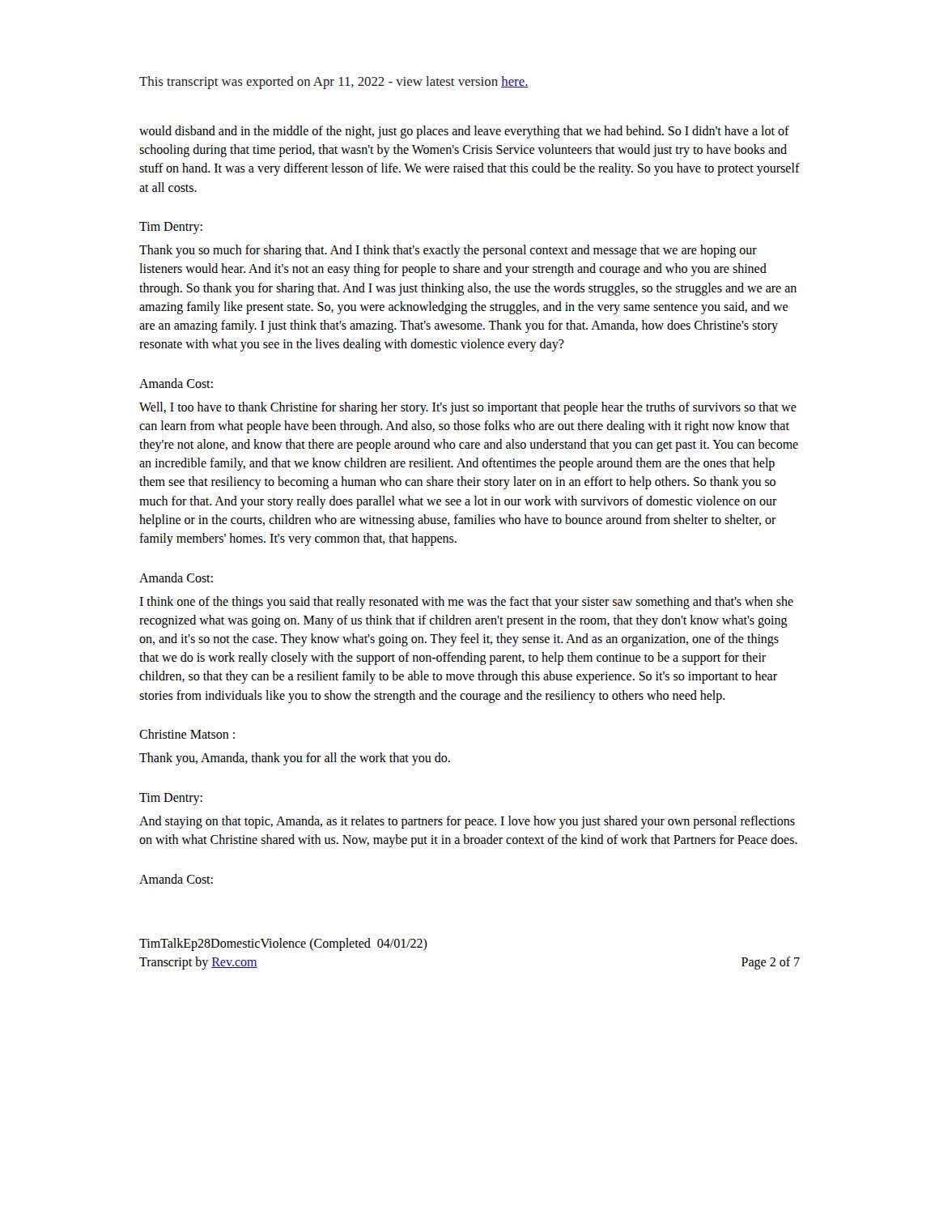This transcript was exported on Apr 11, 2022 - view latest version here.
would disband and in the middle of the night, just go places and leave everything that we had behind. So I didn't have a lot of schooling during that time period, that wasn't by the Women's Crisis Service volunteers that would just try to have books and stuff on hand. It was a very different lesson of life. We were raised that this could be the reality. So you have to protect yourself at all costs.
Tim Dentry:
Thank you so much for sharing that. And I think that's exactly the personal context and message that we are hoping our listeners would hear. And it's not an easy thing for people to share and your strength and courage and who you are shined through. So thank you for sharing that. And I was just thinking also, the use the words struggles, so the struggles and we are an amazing family like present state. So, you were acknowledging the struggles, and in the very same sentence you said, and we are an amazing family. I just think that's amazing. That's awesome. Thank you for that. Amanda, how does Christine's story resonate with what you see in the lives dealing with domestic violence every day?
Amanda Cost:
Well, I too have to thank Christine for sharing her story. It's just so important that people hear the truths of survivors so that we can learn from what people have been through. And also, so those folks who are out there dealing with it right now know that they're not alone, and know that there are people around who care and also understand that you can get past it. You can become an incredible family, and that we know children are resilient. And oftentimes the people around them are the ones that help them see that resiliency to becoming a human who can share their story later on in an effort to help others. So thank you so much for that. And your story really does parallel what we see a lot in our work with survivors of domestic violence on our helpline or in the courts, children who are witnessing abuse, families who have to bounce around from shelter to shelter, or family members' homes. It's very common that, that happens.
Amanda Cost:
I think one of the things you said that really resonated with me was the fact that your sister saw something and that's when she recognized what was going on. Many of us think that if children aren't present in the room, that they don't know what's going on, and it's so not the case. They know what's going on. They feel it, they sense it. And as an organization, one of the things that we do is work really closely with the support of non-offending parent, to help them continue to be a support for their children, so that they can be a resilient family to be able to move through this abuse experience. So it's so important to hear stories from individuals like you to show the strength and the courage and the resiliency to others who need help.
Christine Matson :
Thank you, Amanda, thank you for all the work that you do.
Tim Dentry:
And staying on that topic, Amanda, as it relates to partners for peace. I love how you just shared your own personal reflections on with what Christine shared with us. Now, maybe put it in a broader context of the kind of work that Partners for Peace does.
Amanda Cost:
TimTalkEp28DomesticViolence (Completed 04/01/22)
Transcript by Rev.com
Page 2 of 7